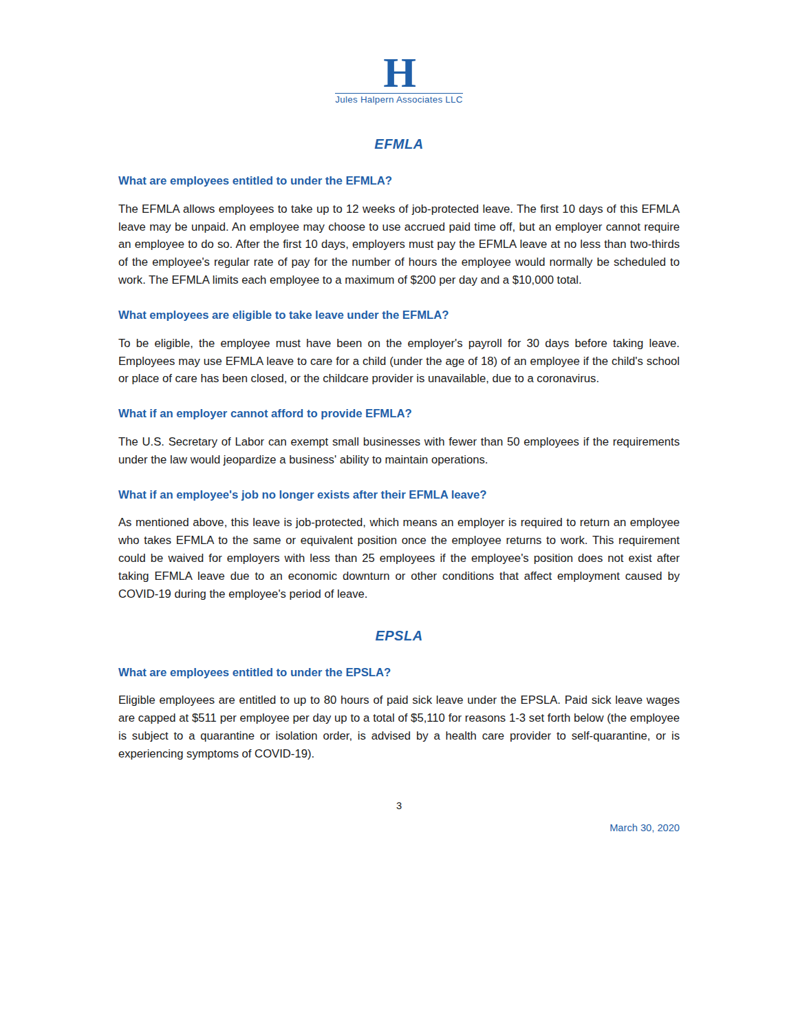H
Jules Halpern Associates LLC
EFMLA
What are employees entitled to under the EFMLA?
The EFMLA allows employees to take up to 12 weeks of job-protected leave. The first 10 days of this EFMLA leave may be unpaid. An employee may choose to use accrued paid time off, but an employer cannot require an employee to do so. After the first 10 days, employers must pay the EFMLA leave at no less than two-thirds of the employee's regular rate of pay for the number of hours the employee would normally be scheduled to work. The EFMLA limits each employee to a maximum of $200 per day and a $10,000 total.
What employees are eligible to take leave under the EFMLA?
To be eligible, the employee must have been on the employer's payroll for 30 days before taking leave. Employees may use EFMLA leave to care for a child (under the age of 18) of an employee if the child's school or place of care has been closed, or the childcare provider is unavailable, due to a coronavirus.
What if an employer cannot afford to provide EFMLA?
The U.S. Secretary of Labor can exempt small businesses with fewer than 50 employees if the requirements under the law would jeopardize a business' ability to maintain operations.
What if an employee's job no longer exists after their EFMLA leave?
As mentioned above, this leave is job-protected, which means an employer is required to return an employee who takes EFMLA to the same or equivalent position once the employee returns to work. This requirement could be waived for employers with less than 25 employees if the employee's position does not exist after taking EFMLA leave due to an economic downturn or other conditions that affect employment caused by COVID-19 during the employee's period of leave.
EPSLA
What are employees entitled to under the EPSLA?
Eligible employees are entitled to up to 80 hours of paid sick leave under the EPSLA. Paid sick leave wages are capped at $511 per employee per day up to a total of $5,110 for reasons 1-3 set forth below (the employee is subject to a quarantine or isolation order, is advised by a health care provider to self-quarantine, or is experiencing symptoms of COVID-19).
3
March 30, 2020